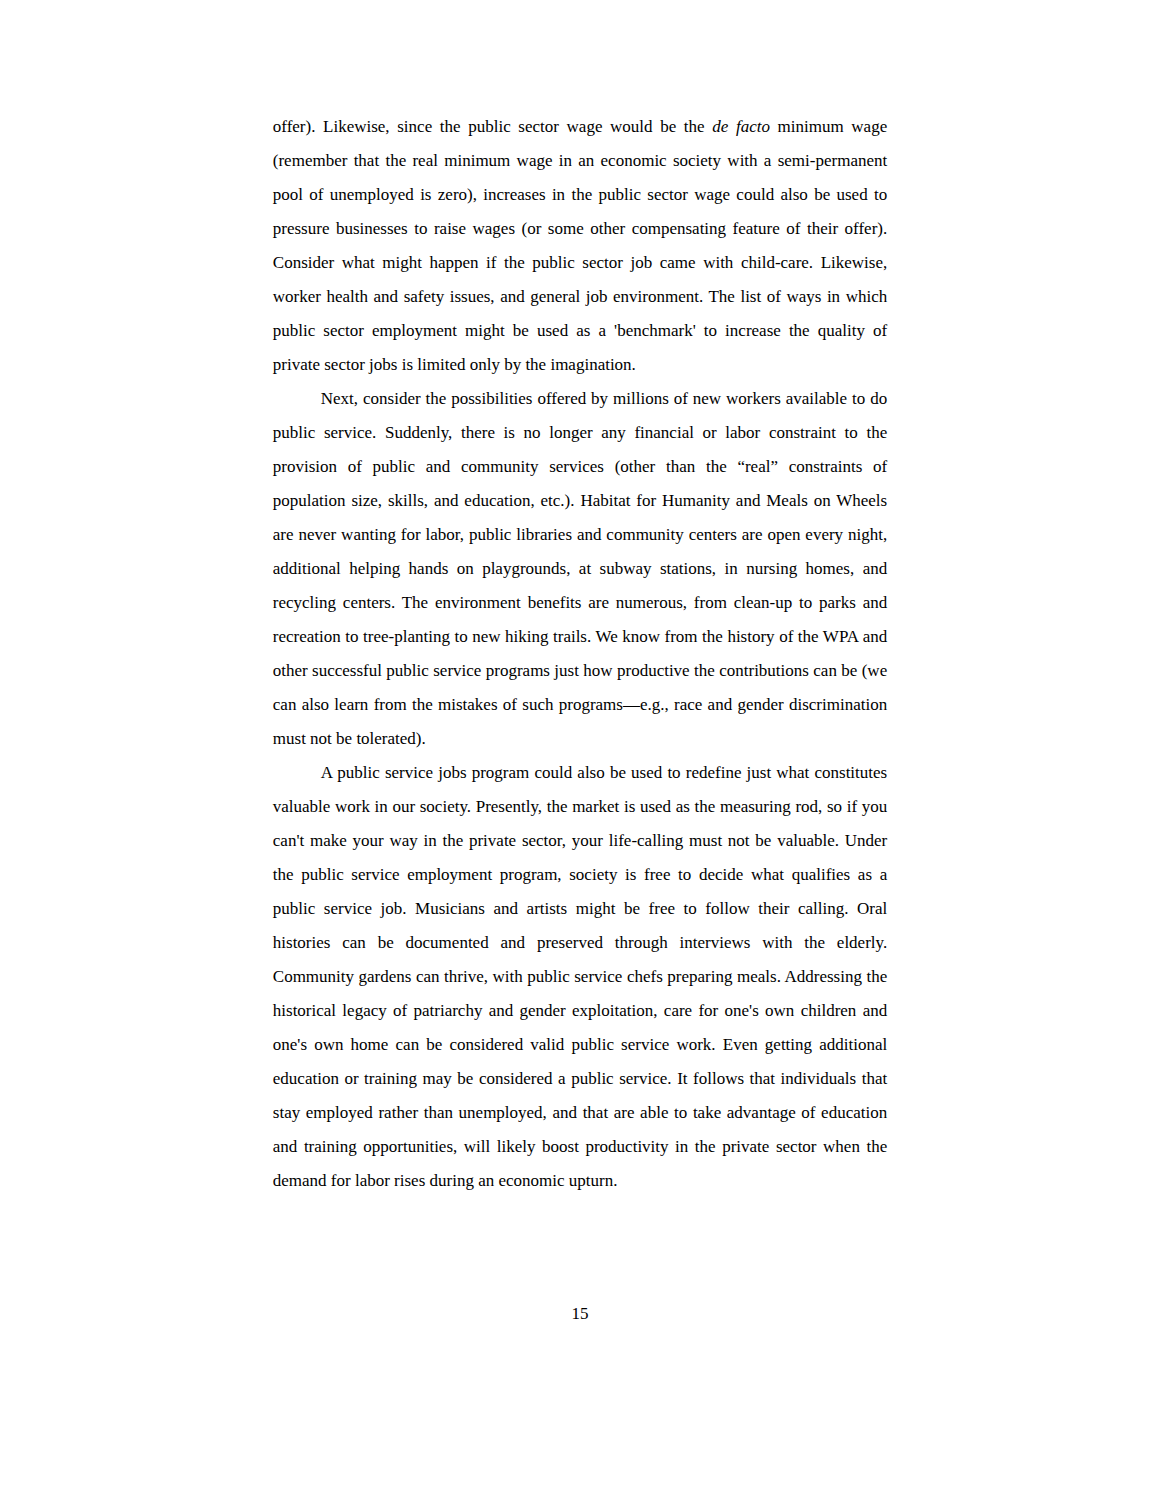offer). Likewise, since the public sector wage would be the de facto minimum wage (remember that the real minimum wage in an economic society with a semi-permanent pool of unemployed is zero), increases in the public sector wage could also be used to pressure businesses to raise wages (or some other compensating feature of their offer). Consider what might happen if the public sector job came with child-care. Likewise, worker health and safety issues, and general job environment. The list of ways in which public sector employment might be used as a 'benchmark' to increase the quality of private sector jobs is limited only by the imagination.
Next, consider the possibilities offered by millions of new workers available to do public service. Suddenly, there is no longer any financial or labor constraint to the provision of public and community services (other than the “real” constraints of population size, skills, and education, etc.). Habitat for Humanity and Meals on Wheels are never wanting for labor, public libraries and community centers are open every night, additional helping hands on playgrounds, at subway stations, in nursing homes, and recycling centers. The environment benefits are numerous, from clean-up to parks and recreation to tree-planting to new hiking trails. We know from the history of the WPA and other successful public service programs just how productive the contributions can be (we can also learn from the mistakes of such programs—e.g., race and gender discrimination must not be tolerated).
A public service jobs program could also be used to redefine just what constitutes valuable work in our society. Presently, the market is used as the measuring rod, so if you can't make your way in the private sector, your life-calling must not be valuable. Under the public service employment program, society is free to decide what qualifies as a public service job. Musicians and artists might be free to follow their calling. Oral histories can be documented and preserved through interviews with the elderly. Community gardens can thrive, with public service chefs preparing meals. Addressing the historical legacy of patriarchy and gender exploitation, care for one's own children and one's own home can be considered valid public service work. Even getting additional education or training may be considered a public service. It follows that individuals that stay employed rather than unemployed, and that are able to take advantage of education and training opportunities, will likely boost productivity in the private sector when the demand for labor rises during an economic upturn.
15